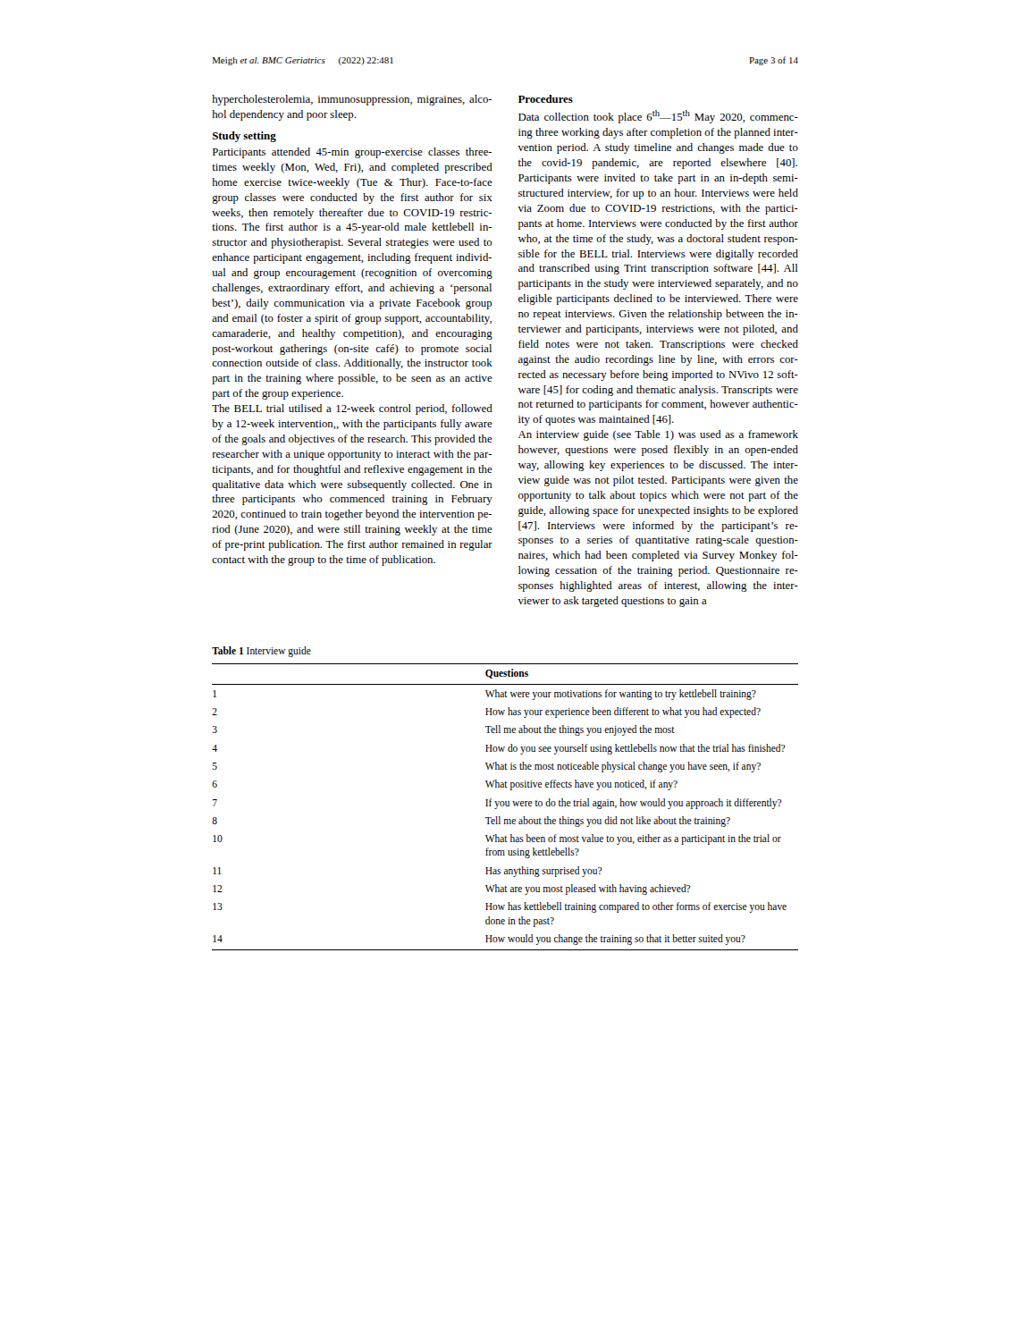Meigh et al. BMC Geriatrics (2022) 22:481
Page 3 of 14
hypercholesterolemia, immunosuppression, migraines, alcohol dependency and poor sleep.
Study setting
Participants attended 45-min group-exercise classes three-times weekly (Mon, Wed, Fri), and completed prescribed home exercise twice-weekly (Tue & Thur). Face-to-face group classes were conducted by the first author for six weeks, then remotely thereafter due to COVID-19 restrictions. The first author is a 45-year-old male kettlebell instructor and physiotherapist. Several strategies were used to enhance participant engagement, including frequent individual and group encouragement (recognition of overcoming challenges, extraordinary effort, and achieving a ‘personal best’), daily communication via a private Facebook group and email (to foster a spirit of group support, accountability, camaraderie, and healthy competition), and encouraging post-workout gatherings (on-site café) to promote social connection outside of class. Additionally, the instructor took part in the training where possible, to be seen as an active part of the group experience.
The BELL trial utilised a 12-week control period, followed by a 12-week intervention,, with the participants fully aware of the goals and objectives of the research. This provided the researcher with a unique opportunity to interact with the participants, and for thoughtful and reflexive engagement in the qualitative data which were subsequently collected. One in three participants who commenced training in February 2020, continued to train together beyond the intervention period (June 2020), and were still training weekly at the time of pre-print publication. The first author remained in regular contact with the group to the time of publication.
Procedures
Data collection took place 6th—15th May 2020, commencing three working days after completion of the planned intervention period. A study timeline and changes made due to the covid-19 pandemic, are reported elsewhere [40]. Participants were invited to take part in an in-depth semi-structured interview, for up to an hour. Interviews were held via Zoom due to COVID-19 restrictions, with the participants at home. Interviews were conducted by the first author who, at the time of the study, was a doctoral student responsible for the BELL trial. Interviews were digitally recorded and transcribed using Trint transcription software [44]. All participants in the study were interviewed separately, and no eligible participants declined to be interviewed. There were no repeat interviews. Given the relationship between the interviewer and participants, interviews were not piloted, and field notes were not taken. Transcriptions were checked against the audio recordings line by line, with errors corrected as necessary before being imported to NVivo 12 software [45] for coding and thematic analysis. Transcripts were not returned to participants for comment, however authenticity of quotes was maintained [46].
An interview guide (see Table 1) was used as a framework however, questions were posed flexibly in an open-ended way, allowing key experiences to be discussed. The interview guide was not pilot tested. Participants were given the opportunity to talk about topics which were not part of the guide, allowing space for unexpected insights to be explored [47]. Interviews were informed by the participant’s responses to a series of quantitative rating-scale questionnaires, which had been completed via Survey Monkey following cessation of the training period. Questionnaire responses highlighted areas of interest, allowing the interviewer to ask targeted questions to gain a
Table 1 Interview guide
| | Questions |
| --- | --- |
| 1 | What were your motivations for wanting to try kettlebell training? |
| 2 | How has your experience been different to what you had expected? |
| 3 | Tell me about the things you enjoyed the most |
| 4 | How do you see yourself using kettlebells now that the trial has finished? |
| 5 | What is the most noticeable physical change you have seen, if any? |
| 6 | What positive effects have you noticed, if any? |
| 7 | If you were to do the trial again, how would you approach it differently? |
| 8 | Tell me about the things you did not like about the training? |
| 10 | What has been of most value to you, either as a participant in the trial or from using kettlebells? |
| 11 | Has anything surprised you? |
| 12 | What are you most pleased with having achieved? |
| 13 | How has kettlebell training compared to other forms of exercise you have done in the past? |
| 14 | How would you change the training so that it better suited you? |